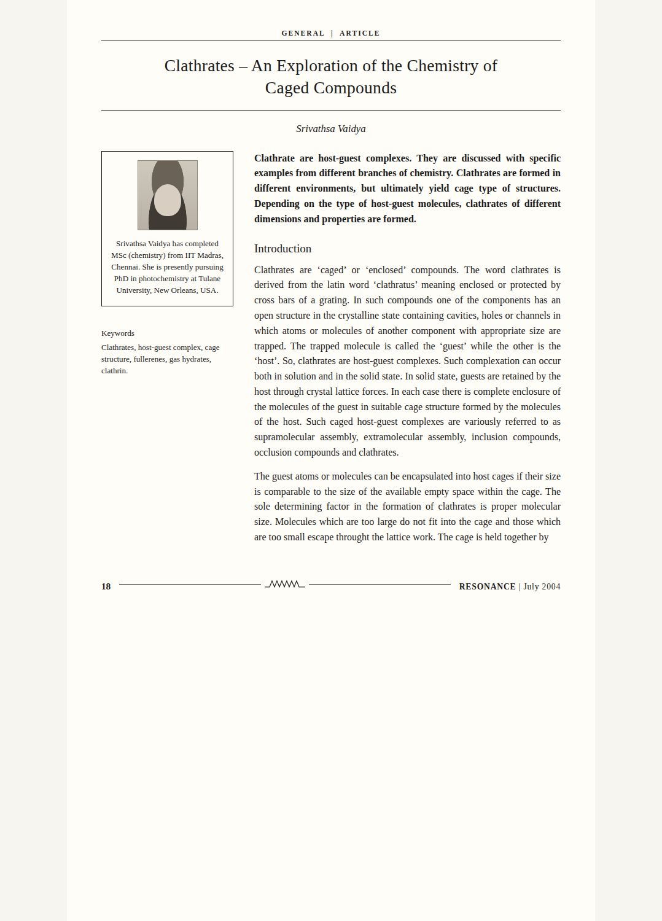GENERAL | ARTICLE
Clathrates – An Exploration of the Chemistry of
Caged Compounds
Srivathsa Vaidya
Srivathsa Vaidya has completed MSc (chemistry) from IIT Madras, Chennai. She is presently pursuing PhD in photochemistry at Tulane University, New Orleans, USA.
Keywords
Clathrates, host-guest complex, cage structure, fullerenes, gas hydrates, clathrin.
Clathrate are host-guest complexes. They are discussed with specific examples from different branches of chemistry. Clathrates are formed in different environments, but ultimately yield cage type of structures. Depending on the type of host-guest molecules, clathrates of different dimensions and properties are formed.
Introduction
Clathrates are ‘caged’ or ‘enclosed’ compounds. The word clathrates is derived from the latin word ‘clathratus’ meaning enclosed or protected by cross bars of a grating. In such compounds one of the components has an open structure in the crystalline state containing cavities, holes or channels in which atoms or molecules of another component with appropriate size are trapped. The trapped molecule is called the ‘guest’ while the other is the ‘host’. So, clathrates are host-guest complexes. Such complexation can occur both in solution and in the solid state. In solid state, guests are retained by the host through crystal lattice forces. In each case there is complete enclosure of the molecules of the guest in suitable cage structure formed by the molecules of the host. Such caged host-guest complexes are variously referred to as supramolecular assembly, extramolecular assembly, inclusion compounds, occlusion compounds and clathrates.
The guest atoms or molecules can be encapsulated into host cages if their size is comparable to the size of the available empty space within the cage. The sole determining factor in the formation of clathrates is proper molecular size. Molecules which are too large do not fit into the cage and those which are too small escape throught the lattice work. The cage is held together by
18
RESONANCE | July 2004